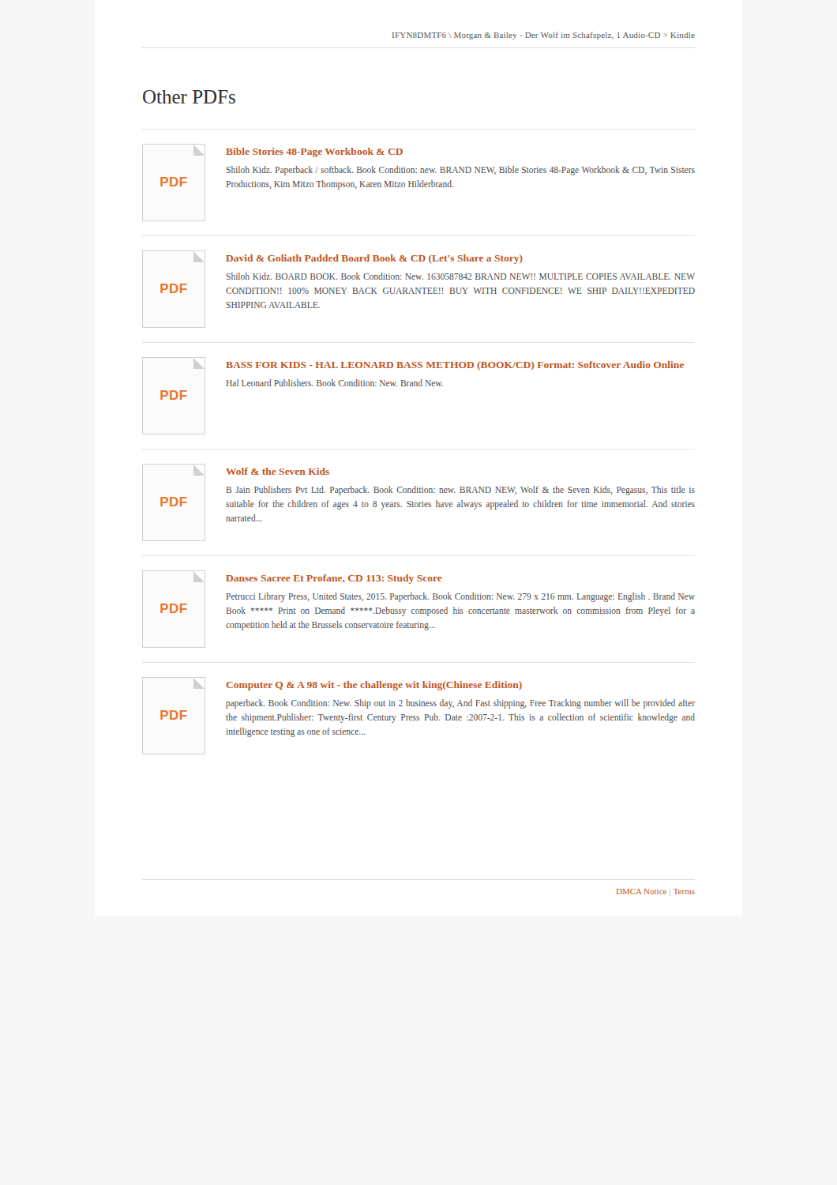IFYN8DMTF6 \ Morgan & Bailey - Der Wolf im Schafspelz, 1 Audio-CD > Kindle
Other PDFs
PDF
Bible Stories 48-Page Workbook & CD
Shiloh Kidz. Paperback / softback. Book Condition: new. BRAND NEW, Bible Stories 48-Page Workbook & CD, Twin Sisters Productions, Kim Mitzo Thompson, Karen Mitzo Hilderbrand.
PDF
David & Goliath Padded Board Book & CD (Let's Share a Story)
Shiloh Kidz. BOARD BOOK. Book Condition: New. 1630587842 BRAND NEW!! MULTIPLE COPIES AVAILABLE. NEW CONDITION!! 100% MONEY BACK GUARANTEE!! BUY WITH CONFIDENCE! WE SHIP DAILY!!EXPEDITED SHIPPING AVAILABLE.
PDF
BASS FOR KIDS - HAL LEONARD BASS METHOD (BOOK/CD) Format: Softcover Audio Online
Hal Leonard Publishers. Book Condition: New. Brand New.
PDF
Wolf & the Seven Kids
B Jain Publishers Pvt Ltd. Paperback. Book Condition: new. BRAND NEW, Wolf & the Seven Kids, Pegasus, This title is suitable for the children of ages 4 to 8 years. Stories have always appealed to children for time immemorial. And stories narrated...
PDF
Danses Sacree Et Profane, CD 113: Study Score
Petrucci Library Press, United States, 2015. Paperback. Book Condition: New. 279 x 216 mm. Language: English . Brand New Book ***** Print on Demand *****.Debussy composed his concertante masterwork on commission from Pleyel for a competition held at the Brussels conservatoire featuring...
PDF
Computer Q & A 98 wit - the challenge wit king(Chinese Edition)
paperback. Book Condition: New. Ship out in 2 business day, And Fast shipping, Free Tracking number will be provided after the shipment.Publisher: Twenty-first Century Press Pub. Date :2007-2-1. This is a collection of scientific knowledge and intelligence testing as one of science...
DMCA Notice|Terms